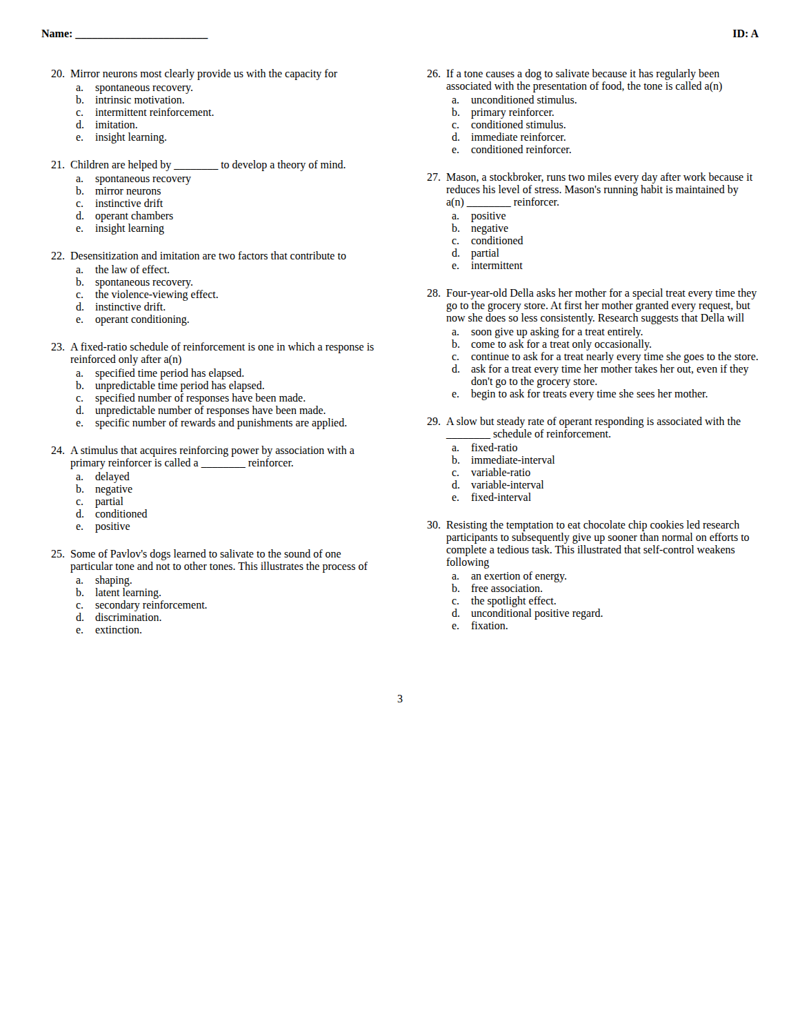Name: ________________________
ID: A
20.
Mirror neurons most clearly provide us with the capacity for
a. spontaneous recovery.
b. intrinsic motivation.
c. intermittent reinforcement.
d. imitation.
e. insight learning.
21.
Children are helped by ________ to develop a theory of mind.
a. spontaneous recovery
b. mirror neurons
c. instinctive drift
d. operant chambers
e. insight learning
22.
Desensitization and imitation are two factors that contribute to
a. the law of effect.
b. spontaneous recovery.
c. the violence-viewing effect.
d. instinctive drift.
e. operant conditioning.
23.
A fixed-ratio schedule of reinforcement is one in which a response is reinforced only after a(n)
a. specified time period has elapsed.
b. unpredictable time period has elapsed.
c. specified number of responses have been made.
d. unpredictable number of responses have been made.
e. specific number of rewards and punishments are applied.
24.
A stimulus that acquires reinforcing power by association with a primary reinforcer is called a ________ reinforcer.
a. delayed
b. negative
c. partial
d. conditioned
e. positive
25.
Some of Pavlov's dogs learned to salivate to the sound of one particular tone and not to other tones. This illustrates the process of
a. shaping.
b. latent learning.
c. secondary reinforcement.
d. discrimination.
e. extinction.
26.
If a tone causes a dog to salivate because it has regularly been associated with the presentation of food, the tone is called a(n)
a. unconditioned stimulus.
b. primary reinforcer.
c. conditioned stimulus.
d. immediate reinforcer.
e. conditioned reinforcer.
27.
Mason, a stockbroker, runs two miles every day after work because it reduces his level of stress. Mason's running habit is maintained by a(n) ________ reinforcer.
a. positive
b. negative
c. conditioned
d. partial
e. intermittent
28.
Four-year-old Della asks her mother for a special treat every time they go to the grocery store. At first her mother granted every request, but now she does so less consistently. Research suggests that Della will
a. soon give up asking for a treat entirely.
b. come to ask for a treat only occasionally.
c. continue to ask for a treat nearly every time she goes to the store.
d. ask for a treat every time her mother takes her out, even if they don't go to the grocery store.
e. begin to ask for treats every time she sees her mother.
29.
A slow but steady rate of operant responding is associated with the ________ schedule of reinforcement.
a. fixed-ratio
b. immediate-interval
c. variable-ratio
d. variable-interval
e. fixed-interval
30.
Resisting the temptation to eat chocolate chip cookies led research participants to subsequently give up sooner than normal on efforts to complete a tedious task. This illustrated that self-control weakens following
a. an exertion of energy.
b. free association.
c. the spotlight effect.
d. unconditional positive regard.
e. fixation.
3